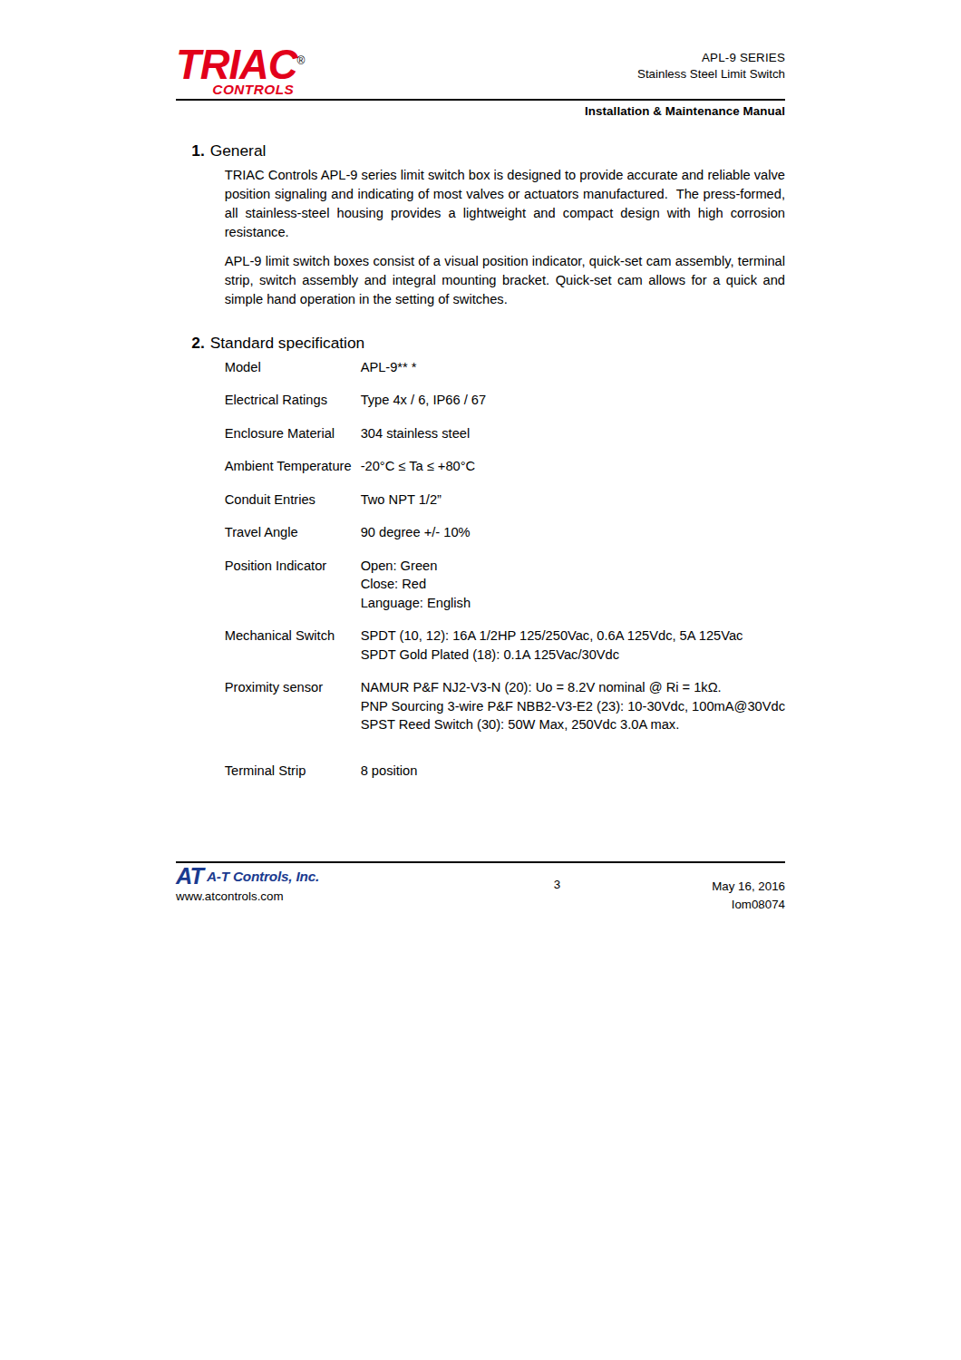TRIAC®
CONTROLS
APL-9 SERIES
Stainless Steel Limit Switch
Installation & Maintenance Manual
1. General
TRIAC Controls APL-9 series limit switch box is designed to provide accurate and reliable valve position signaling and indicating of most valves or actuators manufactured. The press-formed, all stainless-steel housing provides a lightweight and compact design with high corrosion resistance.
APL-9 limit switch boxes consist of a visual position indicator, quick-set cam assembly, terminal strip, switch assembly and integral mounting bracket. Quick-set cam allows for a quick and simple hand operation in the setting of switches.
2. Standard specification
| Model | APL-9** * |
| Electrical Ratings | Type 4x / 6, IP66 / 67 |
| Enclosure Material | 304 stainless steel |
| Ambient Temperature | -20°C ≤ Ta ≤ +80°C |
| Conduit Entries | Two NPT 1/2” |
| Travel Angle | 90 degree +/- 10% |
| Position Indicator | Open: Green Close: Red Language: English |
| Mechanical Switch | SPDT (10, 12): 16A 1/2HP 125/250Vac, 0.6A 125Vdc, 5A 125Vac SPDT Gold Plated (18): 0.1A 125Vac/30Vdc |
| Proximity sensor | NAMUR P&F NJ2-V3-N (20): Uo = 8.2V nominal @ Ri = 1kΩ. PNP Sourcing 3-wire P&F NBB2-V3-E2 (23): 10-30Vdc, 100mA@30Vdc SPST Reed Switch (30): 50W Max, 250Vdc 3.0A max. |
| Terminal Strip | 8 position |
AT A-T Controls, Inc.
www.atcontrols.com
3
May 16, 2016
Iom08074